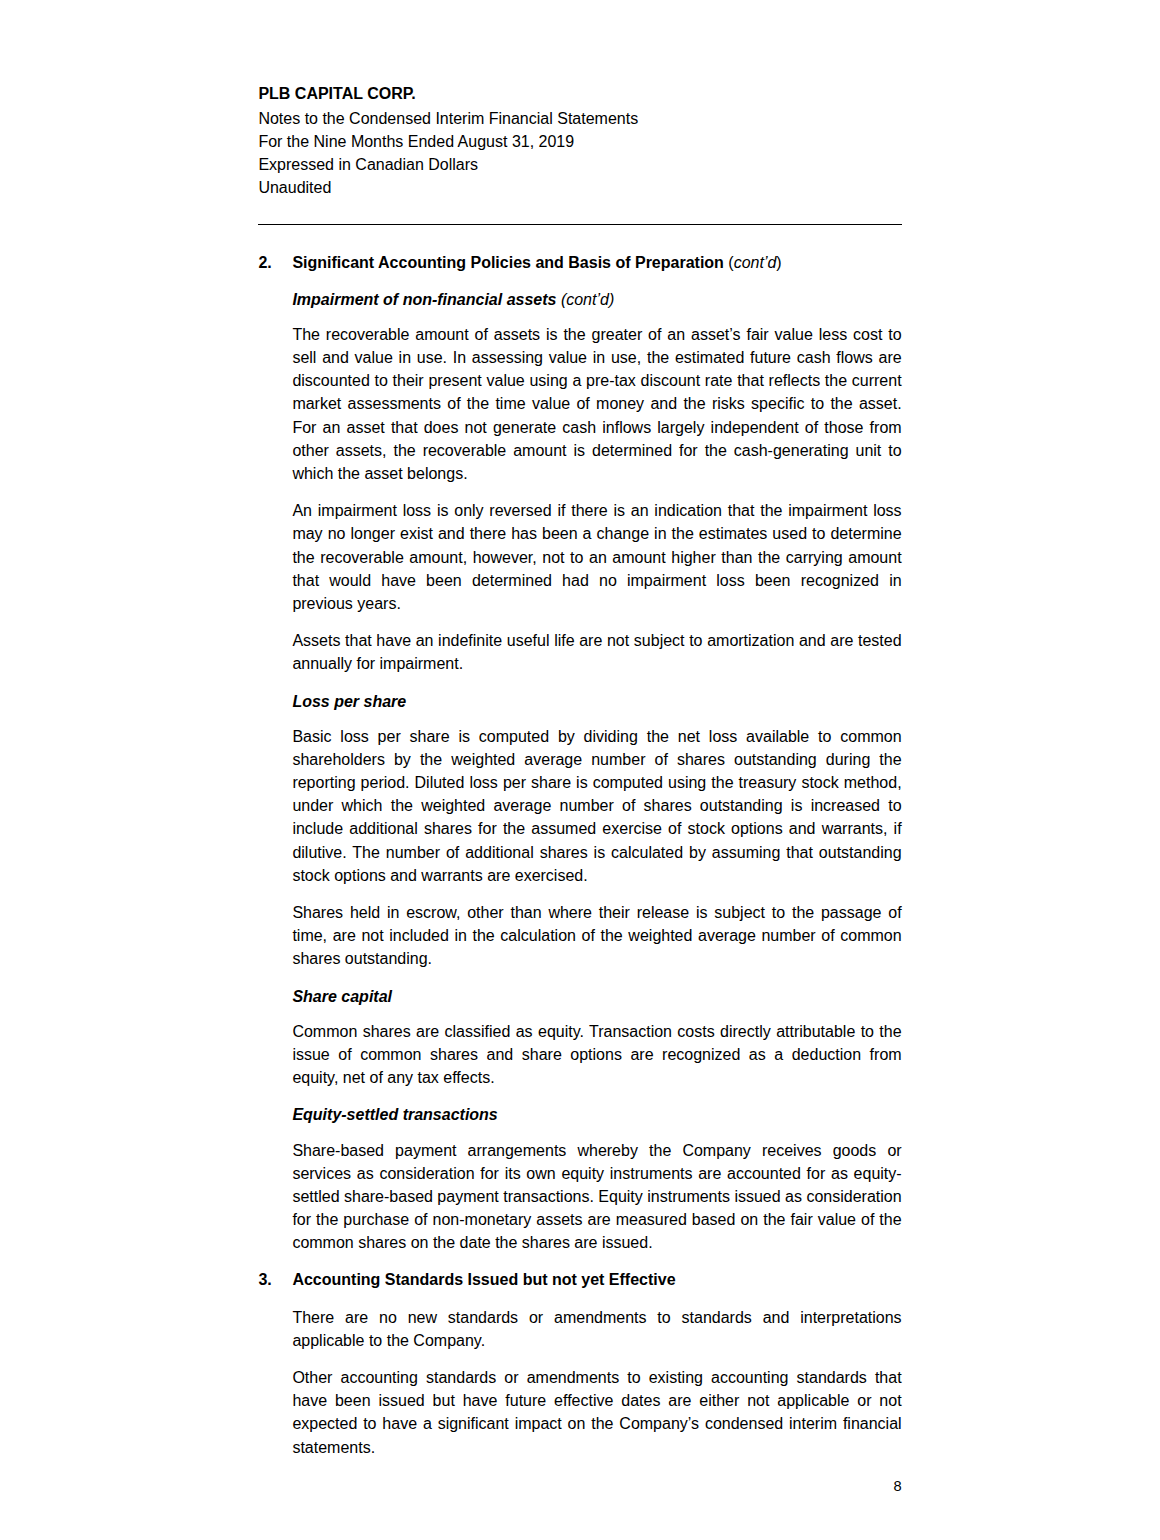PLB CAPITAL CORP.
Notes to the Condensed Interim Financial Statements
For the Nine Months Ended August 31, 2019
Expressed in Canadian Dollars
Unaudited
2.
Significant Accounting Policies and Basis of Preparation (cont’d)
Impairment of non-financial assets (cont’d)
The recoverable amount of assets is the greater of an asset’s fair value less cost to sell and value in use. In assessing value in use, the estimated future cash flows are discounted to their present value using a pre-tax discount rate that reflects the current market assessments of the time value of money and the risks specific to the asset. For an asset that does not generate cash inflows largely independent of those from other assets, the recoverable amount is determined for the cash-generating unit to which the asset belongs.
An impairment loss is only reversed if there is an indication that the impairment loss may no longer exist and there has been a change in the estimates used to determine the recoverable amount, however, not to an amount higher than the carrying amount that would have been determined had no impairment loss been recognized in previous years.
Assets that have an indefinite useful life are not subject to amortization and are tested annually for impairment.
Loss per share
Basic loss per share is computed by dividing the net loss available to common shareholders by the weighted average number of shares outstanding during the reporting period. Diluted loss per share is computed using the treasury stock method, under which the weighted average number of shares outstanding is increased to include additional shares for the assumed exercise of stock options and warrants, if dilutive. The number of additional shares is calculated by assuming that outstanding stock options and warrants are exercised.
Shares held in escrow, other than where their release is subject to the passage of time, are not included in the calculation of the weighted average number of common shares outstanding.
Share capital
Common shares are classified as equity. Transaction costs directly attributable to the issue of common shares and share options are recognized as a deduction from equity, net of any tax effects.
Equity-settled transactions
Share-based payment arrangements whereby the Company receives goods or services as consideration for its own equity instruments are accounted for as equity-settled share-based payment transactions. Equity instruments issued as consideration for the purchase of non-monetary assets are measured based on the fair value of the common shares on the date the shares are issued.
3.
Accounting Standards Issued but not yet Effective
There are no new standards or amendments to standards and interpretations applicable to the Company.
Other accounting standards or amendments to existing accounting standards that have been issued but have future effective dates are either not applicable or not expected to have a significant impact on the Company’s condensed interim financial statements.
8